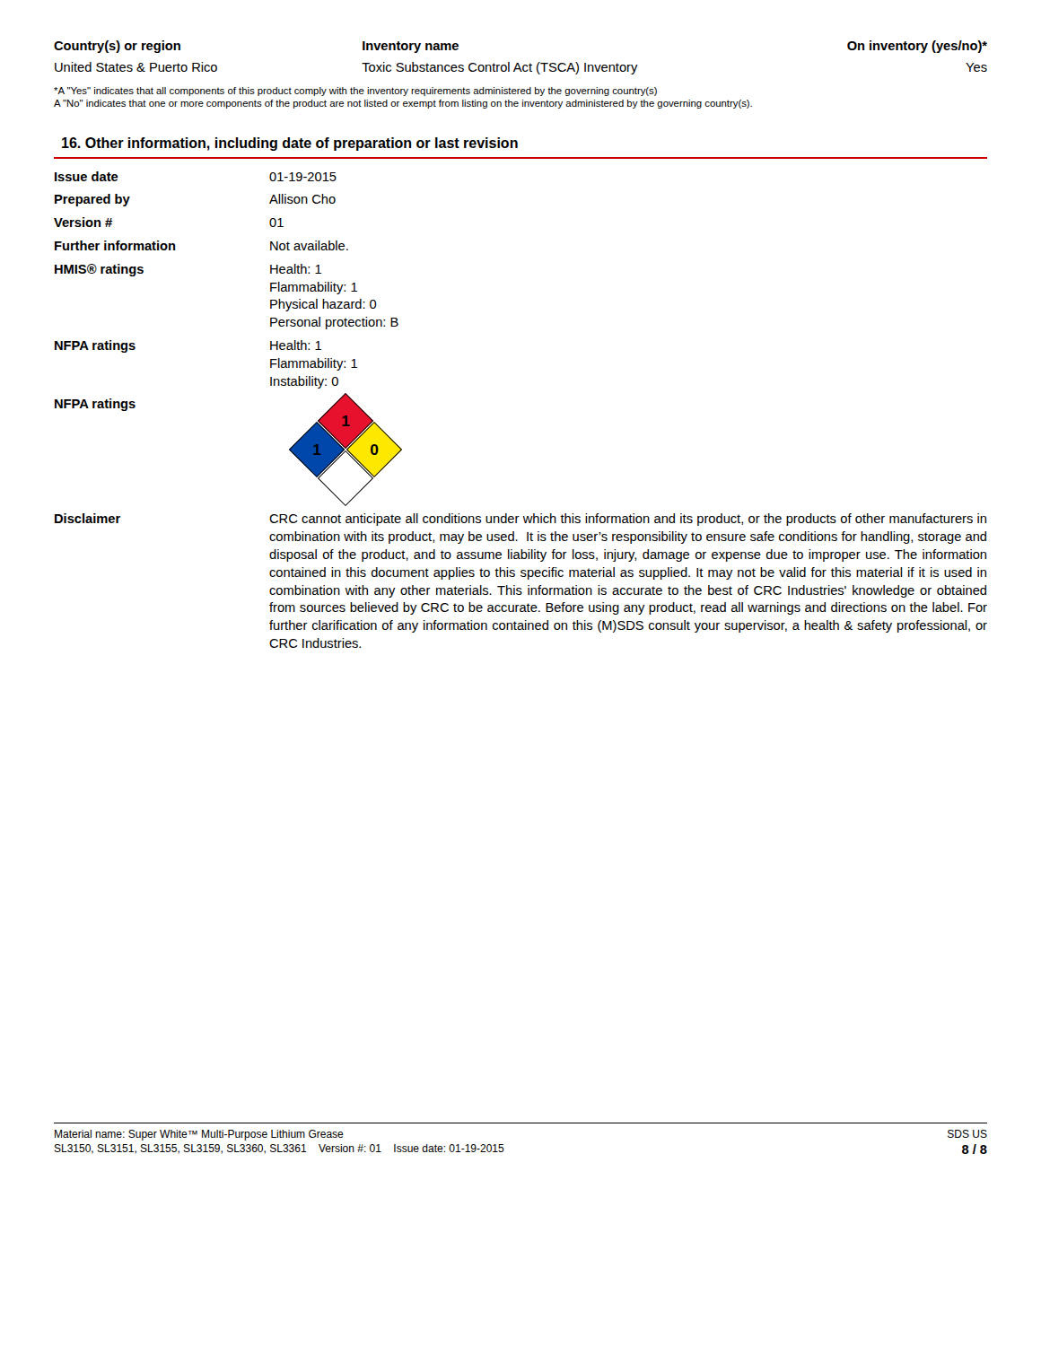| Country(s) or region | Inventory name | On inventory (yes/no)* |
| --- | --- | --- |
| United States & Puerto Rico | Toxic Substances Control Act (TSCA) Inventory | Yes |
*A "Yes" indicates that all components of this product comply with the inventory requirements administered by the governing country(s)
A "No" indicates that one or more components of the product are not listed or exempt from listing on the inventory administered by the governing country(s).
16. Other information, including date of preparation or last revision
| Issue date | 01-19-2015 |
| Prepared by | Allison Cho |
| Version # | 01 |
| Further information | Not available. |
| HMIS® ratings | Health: 1 Flammability: 1 Physical hazard: 0 Personal protection: B |
| NFPA ratings | Health: 1 Flammability: 1 Instability: 0 |
| NFPA ratings | 1 1 0 |
| Disclaimer | CRC cannot anticipate all conditions under which this information and its product, or the products of other manufacturers in combination with its product, may be used. It is the user’s responsibility to ensure safe conditions for handling, storage and disposal of the product, and to assume liability for loss, injury, damage or expense due to improper use. The information contained in this document applies to this specific material as supplied. It may not be valid for this material if it is used in combination with any other materials. This information is accurate to the best of CRC Industries' knowledge or obtained from sources believed by CRC to be accurate. Before using any product, read all warnings and directions on the label. For further clarification of any information contained on this (M)SDS consult your supervisor, a health & safety professional, or CRC Industries. |
| Material name: Super White™ Multi-Purpose Lithium Grease | SDS US |
| SL3150, SL3151, SL3155, SL3159, SL3360, SL3361 Version #: 01 Issue date: 01-19-2015 | 8 / 8 |